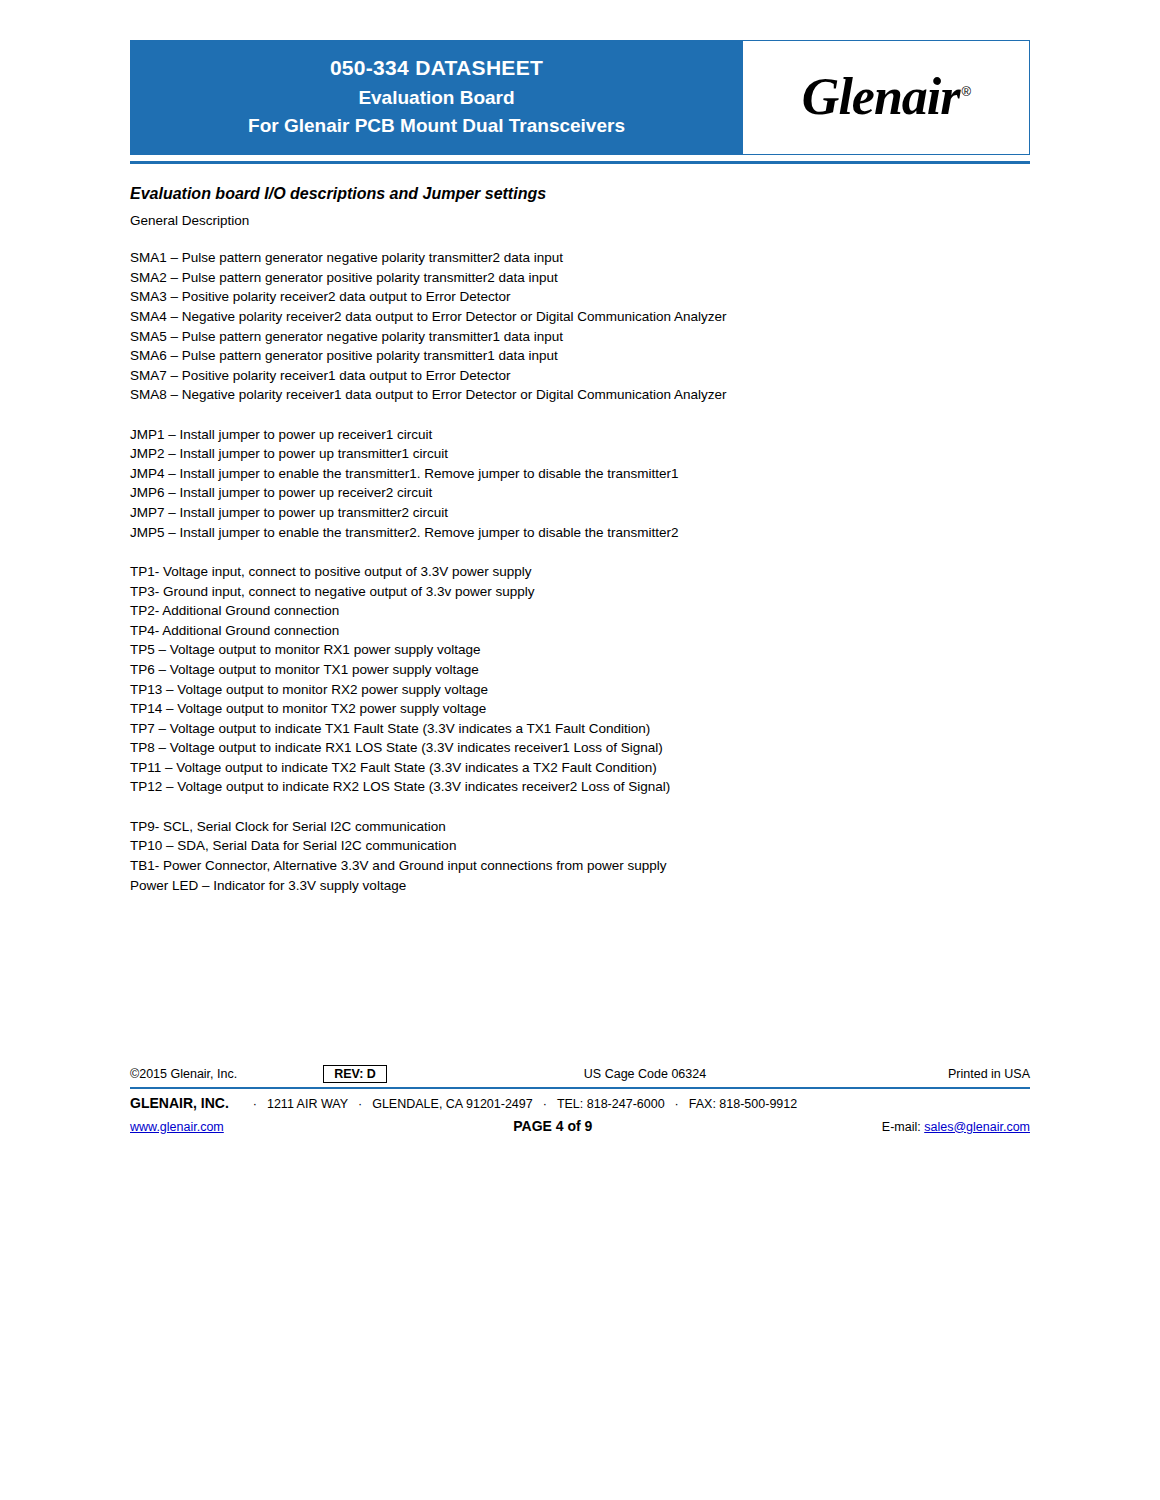050-334 DATASHEET
Evaluation Board
For Glenair PCB Mount Dual Transceivers
Glenair®
Evaluation board I/O descriptions and Jumper settings
General Description
SMA1 – Pulse pattern generator negative polarity transmitter2 data input
SMA2 – Pulse pattern generator positive polarity transmitter2 data input
SMA3 – Positive polarity receiver2 data output to Error Detector
SMA4 – Negative polarity receiver2 data output to Error Detector or Digital Communication Analyzer
SMA5 – Pulse pattern generator negative polarity transmitter1 data input
SMA6 – Pulse pattern generator positive polarity transmitter1 data input
SMA7 – Positive polarity receiver1 data output to Error Detector
SMA8 – Negative polarity receiver1 data output to Error Detector or Digital Communication Analyzer
JMP1 – Install jumper to power up receiver1 circuit
JMP2 – Install jumper to power up transmitter1 circuit
JMP4 – Install jumper to enable the transmitter1. Remove jumper to disable the transmitter1
JMP6 – Install jumper to power up receiver2 circuit
JMP7 – Install jumper to power up transmitter2 circuit
JMP5 – Install jumper to enable the transmitter2. Remove jumper to disable the transmitter2
TP1- Voltage input, connect to positive output of 3.3V power supply
TP3- Ground input, connect to negative output of 3.3v power supply
TP2- Additional Ground connection
TP4- Additional Ground connection
TP5 – Voltage output to monitor RX1 power supply voltage
TP6 – Voltage output to monitor TX1 power supply voltage
TP13 – Voltage output to monitor RX2 power supply voltage
TP14 – Voltage output to monitor TX2 power supply voltage
TP7 – Voltage output to indicate TX1 Fault State (3.3V indicates a TX1 Fault Condition)
TP8 – Voltage output to indicate RX1 LOS State (3.3V indicates receiver1 Loss of Signal)
TP11 – Voltage output to indicate TX2 Fault State (3.3V indicates a TX2 Fault Condition)
TP12 – Voltage output to indicate RX2 LOS State (3.3V indicates receiver2 Loss of Signal)
TP9- SCL, Serial Clock for Serial I2C communication
TP10 – SDA, Serial Data for Serial I2C communication
TB1- Power Connector, Alternative 3.3V and Ground input connections from power supply
Power LED – Indicator for 3.3V supply voltage
©2015 Glenair, Inc.
REV: D
US Cage Code 06324
Printed in USA
GLENAIR, INC. · 1211 AIR WAY · GLENDALE, CA 91201-2497 · TEL: 818-247-6000 · FAX: 818-500-9912
www.glenair.com PAGE 4 of 9 E-mail: sales@glenair.com